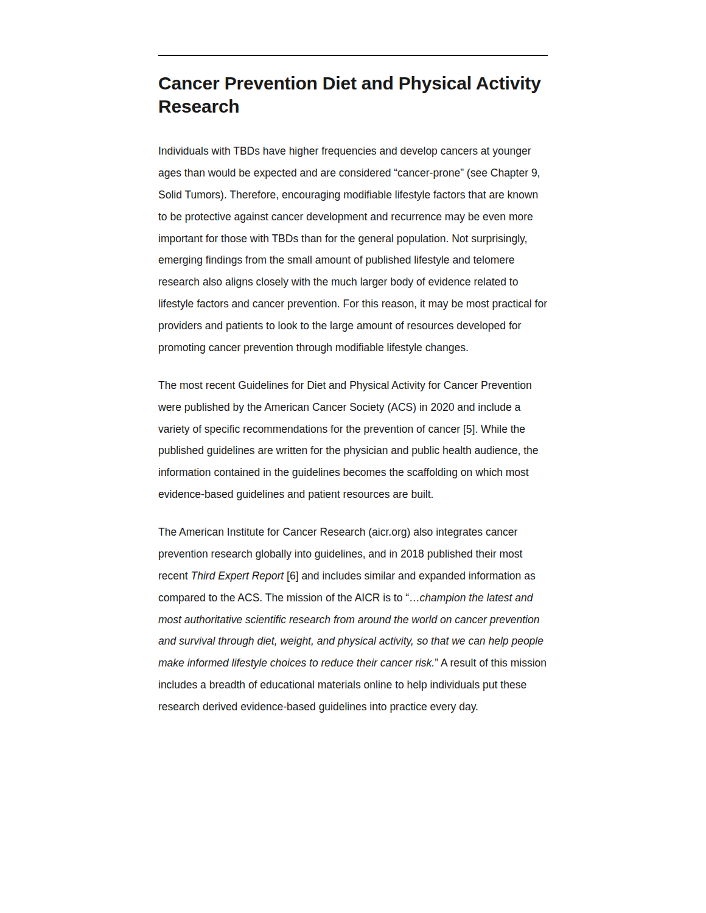Cancer Prevention Diet and Physical Activity Research
Individuals with TBDs have higher frequencies and develop cancers at younger ages than would be expected and are considered “cancer-prone” (see Chapter 9, Solid Tumors). Therefore, encouraging modifiable lifestyle factors that are known to be protective against cancer development and recurrence may be even more important for those with TBDs than for the general population. Not surprisingly, emerging findings from the small amount of published lifestyle and telomere research also aligns closely with the much larger body of evidence related to lifestyle factors and cancer prevention. For this reason, it may be most practical for providers and patients to look to the large amount of resources developed for promoting cancer prevention through modifiable lifestyle changes.
The most recent Guidelines for Diet and Physical Activity for Cancer Prevention were published by the American Cancer Society (ACS) in 2020 and include a variety of specific recommendations for the prevention of cancer [5]. While the published guidelines are written for the physician and public health audience, the information contained in the guidelines becomes the scaffolding on which most evidence-based guidelines and patient resources are built.
The American Institute for Cancer Research (aicr.org) also integrates cancer prevention research globally into guidelines, and in 2018 published their most recent Third Expert Report [6] and includes similar and expanded information as compared to the ACS. The mission of the AICR is to “…champion the latest and most authoritative scientific research from around the world on cancer prevention and survival through diet, weight, and physical activity, so that we can help people make informed lifestyle choices to reduce their cancer risk.” A result of this mission includes a breadth of educational materials online to help individuals put these research derived evidence-based guidelines into practice every day.